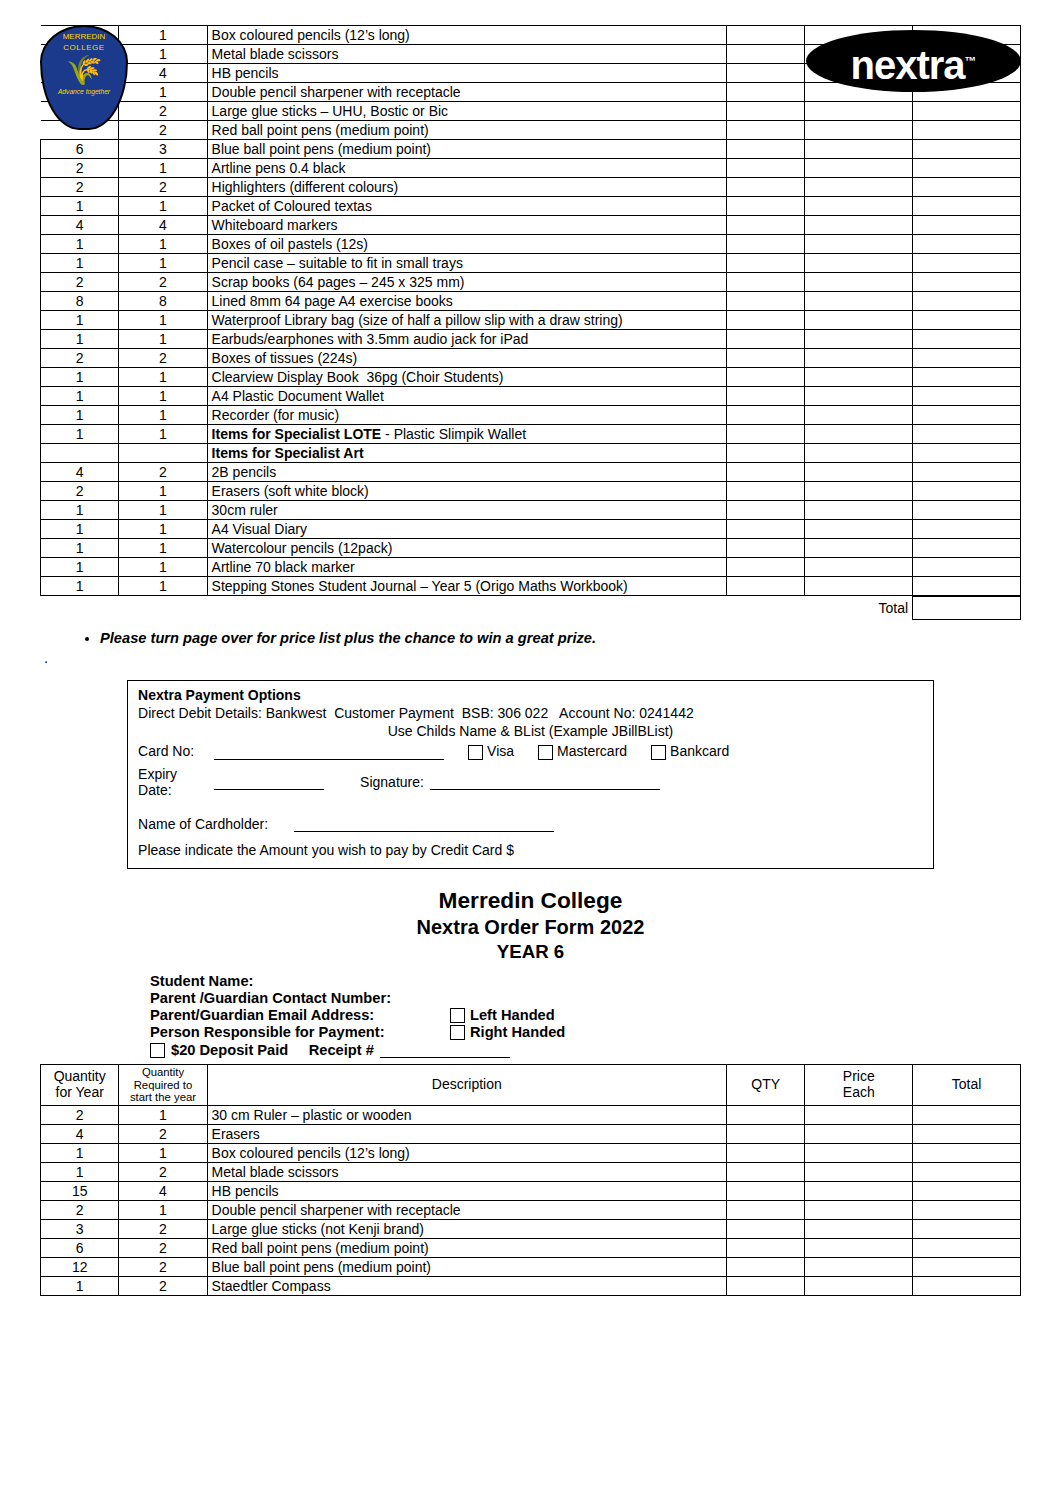MERREDIN
COLLEGE
🌾
Advance together
nextra™
| 1 | 1 | Box coloured pencils (12’s long) | | | |
| | 1 | Metal blade scissors | | | |
| | 4 | HB pencils | | | |
| | 1 | Double pencil sharpener with receptacle | | | |
| | 2 | Large glue sticks – UHU, Bostic or Bic | | | |
| | 2 | Red ball point pens (medium point) | | | |
| 6 | 3 | Blue ball point pens (medium point) | | | |
| 2 | 1 | Artline pens 0.4 black | | | |
| 2 | 2 | Highlighters (different colours) | | | |
| 1 | 1 | Packet of Coloured textas | | | |
| 4 | 4 | Whiteboard markers | | | |
| 1 | 1 | Boxes of oil pastels (12s) | | | |
| 1 | 1 | Pencil case – suitable to fit in small trays | | | |
| 2 | 2 | Scrap books (64 pages – 245 x 325 mm) | | | |
| 8 | 8 | Lined 8mm 64 page A4 exercise books | | | |
| 1 | 1 | Waterproof Library bag (size of half a pillow slip with a draw string) | | | |
| 1 | 1 | Earbuds/earphones with 3.5mm audio jack for iPad | | | |
| 2 | 2 | Boxes of tissues (224s) | | | |
| 1 | 1 | Clearview Display Book 36pg (Choir Students) | | | |
| 1 | 1 | A4 Plastic Document Wallet | | | |
| 1 | 1 | Recorder (for music) | | | |
| 1 | 1 | Items for Specialist LOTE - Plastic Slimpik Wallet | | | |
| | | Items for Specialist Art | | | |
| 4 | 2 | 2B pencils | | | |
| 2 | 1 | Erasers (soft white block) | | | |
| 1 | 1 | 30cm ruler | | | |
| 1 | 1 | A4 Visual Diary | | | |
| 1 | 1 | Watercolour pencils (12pack) | | | |
| 1 | 1 | Artline 70 black marker | | | |
| 1 | 1 | Stepping Stones Student Journal – Year 5 (Origo Maths Workbook) | | | |
| Total | |
Please turn page over for price list plus the chance to win a great prize.
.
Nextra Payment Options
Direct Debit Details: Bankwest Customer Payment BSB: 306 022 Account No: 0241442
Use Childs Name & BList (Example JBillBList)
Card No: Visa Mastercard Bankcard
Expiry Date: Signature:
Name of Cardholder:
Please indicate the Amount you wish to pay by Credit Card $
Merredin College
Nextra Order Form 2022
YEAR 6
Student Name:
Parent /Guardian Contact Number:
Parent/Guardian Email Address: Left Handed
Person Responsible for Payment: Right Handed
$20 Deposit Paid Receipt #
| Quantity for Year | Quantity Required to start the year | Description | QTY | Price Each | Total |
| --- | --- | --- | --- | --- | --- |
| 2 | 1 | 30 cm Ruler – plastic or wooden | | | |
| 4 | 2 | Erasers | | | |
| 1 | 1 | Box coloured pencils (12’s long) | | | |
| 1 | 2 | Metal blade scissors | | | |
| 15 | 4 | HB pencils | | | |
| 2 | 1 | Double pencil sharpener with receptacle | | | |
| 3 | 2 | Large glue sticks (not Kenji brand) | | | |
| 6 | 2 | Red ball point pens (medium point) | | | |
| 12 | 2 | Blue ball point pens (medium point) | | | |
| 1 | 2 | Staedtler Compass | | | |